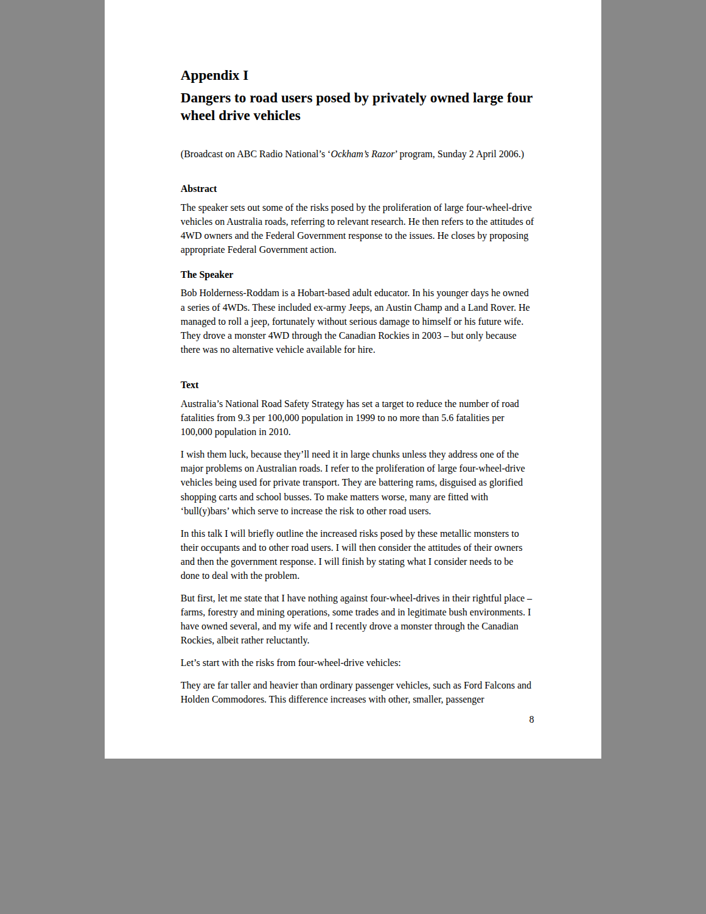Appendix I
Dangers to road users posed by privately owned large four wheel drive vehicles
(Broadcast on ABC Radio National’s ‘Ockham’s Razor’ program, Sunday 2 April 2006.)
Abstract
The speaker sets out some of the risks posed by the proliferation of large four-wheel-drive vehicles on Australia roads, referring to relevant research. He then refers to the attitudes of 4WD owners and the Federal Government response to the issues. He closes by proposing appropriate Federal Government action.
The Speaker
Bob Holderness-Roddam is a Hobart-based adult educator. In his younger days he owned a series of 4WDs. These included ex-army Jeeps, an Austin Champ and a Land Rover. He managed to roll a jeep, fortunately without serious damage to himself or his future wife. They drove a monster 4WD through the Canadian Rockies in 2003 – but only because there was no alternative vehicle available for hire.
Text
Australia’s National Road Safety Strategy has set a target to reduce the number of road fatalities from 9.3 per 100,000 population in 1999 to no more than 5.6 fatalities per 100,000 population in 2010.
I wish them luck, because they’ll need it in large chunks unless they address one of the major problems on Australian roads. I refer to the proliferation of large four-wheel-drive vehicles being used for private transport. They are battering rams, disguised as glorified shopping carts and school busses. To make matters worse, many are fitted with ‘bull(y)bars’ which serve to increase the risk to other road users.
In this talk I will briefly outline the increased risks posed by these metallic monsters to their occupants and to other road users. I will then consider the attitudes of their owners and then the government response. I will finish by stating what I consider needs to be done to deal with the problem.
But first, let me state that I have nothing against four-wheel-drives in their rightful place – farms, forestry and mining operations, some trades and in legitimate bush environments. I have owned several, and my wife and I recently drove a monster through the Canadian Rockies, albeit rather reluctantly.
Let’s start with the risks from four-wheel-drive vehicles:
They are far taller and heavier than ordinary passenger vehicles, such as Ford Falcons and Holden Commodores. This difference increases with other, smaller, passenger
8